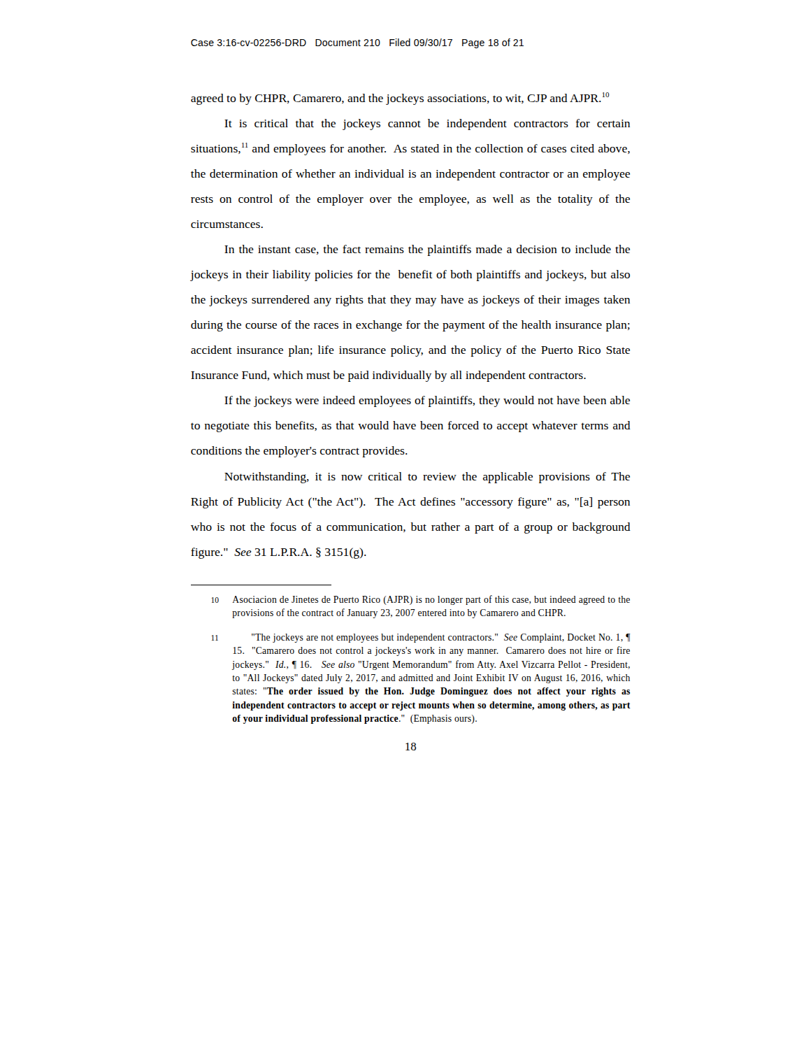Case 3:16-cv-02256-DRD Document 210 Filed 09/30/17 Page 18 of 21
agreed to by CHPR, Camarero, and the jockeys associations, to wit, CJP and AJPR.10
It is critical that the jockeys cannot be independent contractors for certain situations,11 and employees for another. As stated in the collection of cases cited above, the determination of whether an individual is an independent contractor or an employee rests on control of the employer over the employee, as well as the totality of the circumstances.
In the instant case, the fact remains the plaintiffs made a decision to include the jockeys in their liability policies for the benefit of both plaintiffs and jockeys, but also the jockeys surrendered any rights that they may have as jockeys of their images taken during the course of the races in exchange for the payment of the health insurance plan; accident insurance plan; life insurance policy, and the policy of the Puerto Rico State Insurance Fund, which must be paid individually by all independent contractors.
If the jockeys were indeed employees of plaintiffs, they would not have been able to negotiate this benefits, as that would have been forced to accept whatever terms and conditions the employer's contract provides.
Notwithstanding, it is now critical to review the applicable provisions of The Right of Publicity Act ("the Act"). The Act defines "accessory figure" as, "[a] person who is not the focus of a communication, but rather a part of a group or background figure." See 31 L.P.R.A. § 3151(g).
10
Asociacion de Jinetes de Puerto Rico (AJPR) is no longer part of this case, but indeed agreed to the provisions of the contract of January 23, 2007 entered into by Camarero and CHPR.
11
"The jockeys are not employees but independent contractors." See Complaint, Docket No. 1, ¶ 15. "Camarero does not control a jockeys's work in any manner. Camarero does not hire or fire jockeys." Id., ¶ 16. See also "Urgent Memorandum" from Atty. Axel Vizcarra Pellot - President, to "All Jockeys" dated July 2, 2017, and admitted and Joint Exhibit IV on August 16, 2016, which states: "The order issued by the Hon. Judge Dominguez does not affect your rights as independent contractors to accept or reject mounts when so determine, among others, as part of your individual professional practice." (Emphasis ours).
18